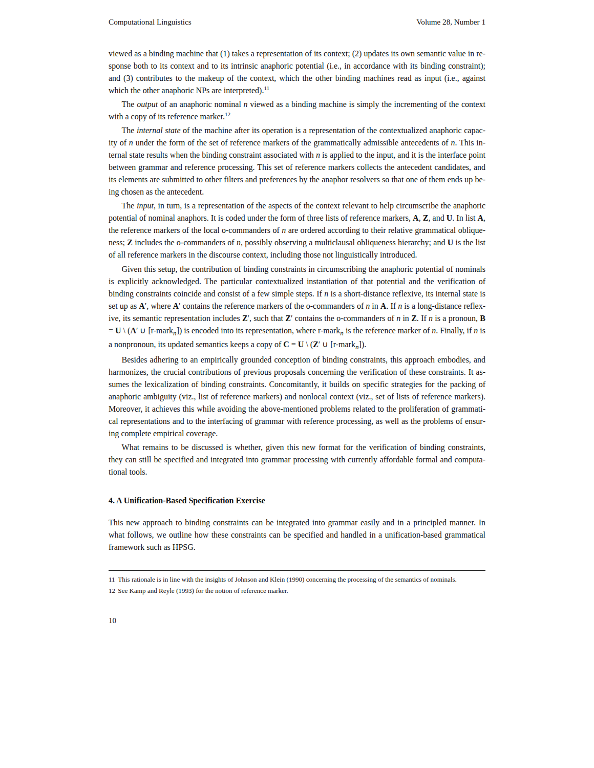Computational Linguistics Volume 28, Number 1
viewed as a binding machine that (1) takes a representation of its context; (2) updates its own semantic value in response both to its context and to its intrinsic anaphoric potential (i.e., in accordance with its binding constraint); and (3) contributes to the makeup of the context, which the other binding machines read as input (i.e., against which the other anaphoric NPs are interpreted).11
The output of an anaphoric nominal n viewed as a binding machine is simply the incrementing of the context with a copy of its reference marker.12
The internal state of the machine after its operation is a representation of the contextualized anaphoric capacity of n under the form of the set of reference markers of the grammatically admissible antecedents of n. This internal state results when the binding constraint associated with n is applied to the input, and it is the interface point between grammar and reference processing. This set of reference markers collects the antecedent candidates, and its elements are submitted to other filters and preferences by the anaphor resolvers so that one of them ends up being chosen as the antecedent.
The input, in turn, is a representation of the aspects of the context relevant to help circumscribe the anaphoric potential of nominal anaphors. It is coded under the form of three lists of reference markers, A, Z, and U. In list A, the reference markers of the local o-commanders of n are ordered according to their relative grammatical obliqueness; Z includes the o-commanders of n, possibly observing a multiclausal obliqueness hierarchy; and U is the list of all reference markers in the discourse context, including those not linguistically introduced.
Given this setup, the contribution of binding constraints in circumscribing the anaphoric potential of nominals is explicitly acknowledged. The particular contextualized instantiation of that potential and the verification of binding constraints coincide and consist of a few simple steps. If n is a short-distance reflexive, its internal state is set up as A′, where A′ contains the reference markers of the o-commanders of n in A. If n is a long-distance reflexive, its semantic representation includes Z′, such that Z′ contains the o-commanders of n in Z. If n is a pronoun, B = U \ (A′ ∪ [r-markn]) is encoded into its representation, where r-markn is the reference marker of n. Finally, if n is a nonpronoun, its updated semantics keeps a copy of C = U \ (Z′ ∪ [r-markn]).
Besides adhering to an empirically grounded conception of binding constraints, this approach embodies, and harmonizes, the crucial contributions of previous proposals concerning the verification of these constraints. It assumes the lexicalization of binding constraints. Concomitantly, it builds on specific strategies for the packing of anaphoric ambiguity (viz., list of reference markers) and nonlocal context (viz., set of lists of reference markers). Moreover, it achieves this while avoiding the above-mentioned problems related to the proliferation of grammatical representations and to the interfacing of grammar with reference processing, as well as the problems of ensuring complete empirical coverage.
What remains to be discussed is whether, given this new format for the verification of binding constraints, they can still be specified and integrated into grammar processing with currently affordable formal and computational tools.
4. A Unification-Based Specification Exercise
This new approach to binding constraints can be integrated into grammar easily and in a principled manner. In what follows, we outline how these constraints can be specified and handled in a unification-based grammatical framework such as HPSG.
11 This rationale is in line with the insights of Johnson and Klein (1990) concerning the processing of the semantics of nominals.
12 See Kamp and Reyle (1993) for the notion of reference marker.
10